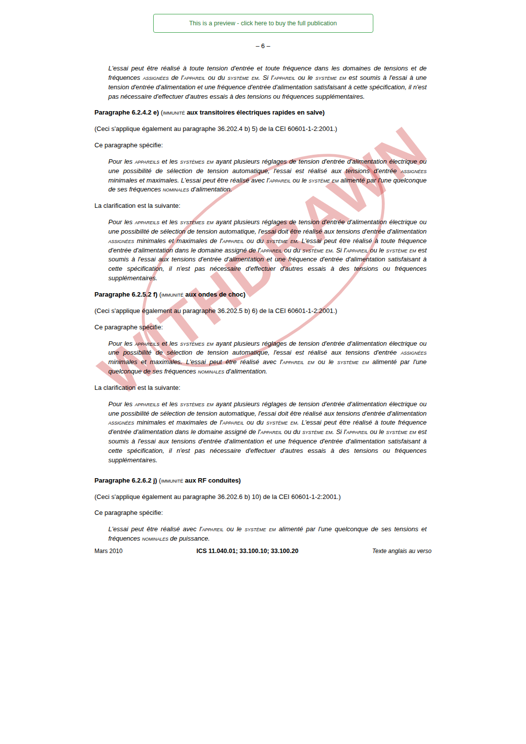WITHDRAWN
This is a preview - click here to buy the full publication
– 6 –
L'essai peut être réalisé à toute tension d'entrée et toute fréquence dans les domaines de tensions et de fréquences assignées de l'appareil ou du système em. Si l'appareil ou le système em est soumis à l'essai à une tension d'entrée d'alimentation et une fréquence d'entrée d'alimentation satisfaisant à cette spécification, il n'est pas nécessaire d'effectuer d'autres essais à des tensions ou fréquences supplémentaires.
Paragraphe 6.2.4.2 e) (immunité aux transitoires électriques rapides en salve)
(Ceci s'applique également au paragraphe 36.202.4 b) 5) de la CEI 60601-1-2:2001.)
Ce paragraphe spécifie:
Pour les appareils et les systèmes em ayant plusieurs réglages de tension d'entrée d'alimentation électrique ou une possibilité de sélection de tension automatique, l'essai est réalisé aux tensions d'entrée assignées minimales et maximales. L'essai peut être réalisé avec l'appareil ou le système em alimenté par l'une quelconque de ses fréquences nominales d'alimentation.
La clarification est la suivante:
Pour les appareils et les systèmes em ayant plusieurs réglages de tension d'entrée d'alimentation électrique ou une possibilité de sélection de tension automatique, l'essai doit être réalisé aux tensions d'entrée d'alimentation assignées minimales et maximales de l'appareil ou du système em. L'essai peut être réalisé à toute fréquence d'entrée d'alimentation dans le domaine assigné de l'appareil ou du système em. Si l'appareil ou le système em est soumis à l'essai aux tensions d'entrée d'alimentation et une fréquence d'entrée d'alimentation satisfaisant à cette spécification, il n'est pas nécessaire d'effectuer d'autres essais à des tensions ou fréquences supplémentaires.
Paragraphe 6.2.5.2 f) (immunité aux ondes de choc)
(Ceci s'applique également au paragraphe 36.202.5 b) 6) de la CEI 60601-1-2:2001.)
Ce paragraphe spécifie:
Pour les appareils et les systèmes em ayant plusieurs réglages de tension d'entrée d'alimentation électrique ou une possibilité de sélection de tension automatique, l'essai est réalisé aux tensions d'entrée assignées minimales et maximales. L'essai peut être réalisé avec l'appareil em ou le système em alimenté par l'une quelconque de ses fréquences nominales d'alimentation.
La clarification est la suivante:
Pour les appareils et les systèmes em ayant plusieurs réglages de tension d'entrée d'alimentation électrique ou une possibilité de sélection de tension automatique, l'essai doit être réalisé aux tensions d'entrée d'alimentation assignées minimales et maximales de l'appareil ou du système em. L'essai peut être réalisé à toute fréquence d'entrée d'alimentation dans le domaine assigné de l'appareil ou du système em. Si l'appareil ou le système em est soumis à l'essai aux tensions d'entrée d'alimentation et une fréquence d'entrée d'alimentation satisfaisant à cette spécification, il n'est pas nécessaire d'effectuer d'autres essais à des tensions ou fréquences supplémentaires.
Paragraphe 6.2.6.2 j) (immunité aux RF conduites)
(Ceci s'applique également au paragraphe 36.202.6 b) 10) de la CEI 60601-1-2:2001.)
Ce paragraphe spécifie:
L'essai peut être réalisé avec l'appareil ou le système em alimenté par l'une quelconque de ses tensions et fréquences nominales de puissance.
Mars 2010
ICS 11.040.01; 33.100.10; 33.100.20
Texte anglais au verso